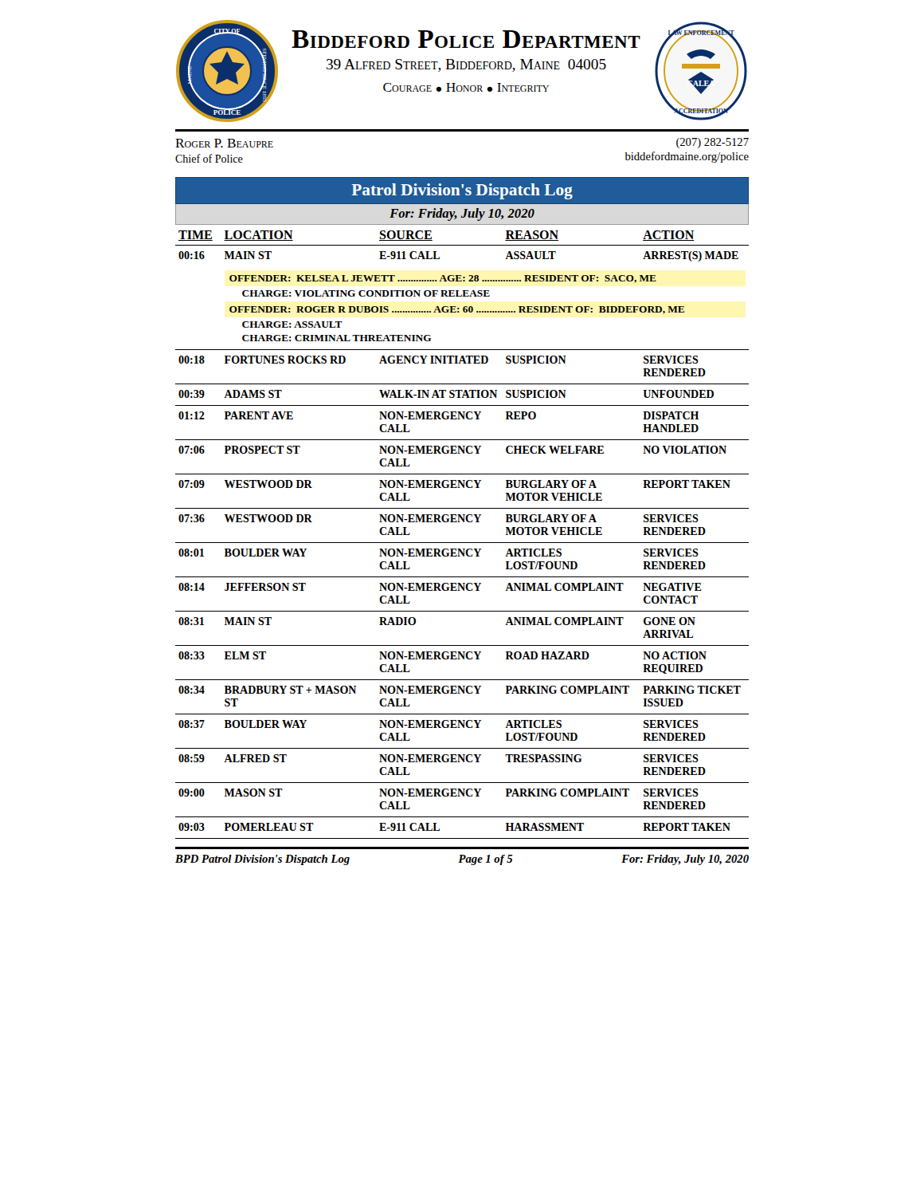CITY OF POLICE MAINE SERVING SINCE 1855
Biddeford Police Department
39 Alfred Street, Biddeford, Maine 04005
Courage ● Honor ● Integrity
LAW ENFORCEMENT ACCREDITATION CALEA
Roger P. Beaupre
Chief of Police
(207) 282-5127
biddefordmaine.org/police
Patrol Division's Dispatch Log
For: Friday, July 10, 2020
| TIME | LOCATION | SOURCE | REASON | ACTION |
| --- | --- | --- | --- | --- |
| 00:16 | MAIN ST | E-911 CALL | ASSAULT | ARREST(S) MADE |
| | OFFENDER: KELSEA L JEWETT ............... AGE: 28 ............... RESIDENT OF: SACO, ME CHARGE: VIOLATING CONDITION OF RELEASE OFFENDER: ROGER R DUBOIS ............... AGE: 60 ............... RESIDENT OF: BIDDEFORD, ME CHARGE: ASSAULT CHARGE: CRIMINAL THREATENING |
| 00:18 | FORTUNES ROCKS RD | AGENCY INITIATED | SUSPICION | SERVICES RENDERED |
| 00:39 | ADAMS ST | WALK-IN AT STATION | SUSPICION | UNFOUNDED |
| 01:12 | PARENT AVE | NON-EMERGENCY CALL | REPO | DISPATCH HANDLED |
| 07:06 | PROSPECT ST | NON-EMERGENCY CALL | CHECK WELFARE | NO VIOLATION |
| 07:09 | WESTWOOD DR | NON-EMERGENCY CALL | BURGLARY OF A MOTOR VEHICLE | REPORT TAKEN |
| 07:36 | WESTWOOD DR | NON-EMERGENCY CALL | BURGLARY OF A MOTOR VEHICLE | SERVICES RENDERED |
| 08:01 | BOULDER WAY | NON-EMERGENCY CALL | ARTICLES LOST/FOUND | SERVICES RENDERED |
| 08:14 | JEFFERSON ST | NON-EMERGENCY CALL | ANIMAL COMPLAINT | NEGATIVE CONTACT |
| 08:31 | MAIN ST | RADIO | ANIMAL COMPLAINT | GONE ON ARRIVAL |
| 08:33 | ELM ST | NON-EMERGENCY CALL | ROAD HAZARD | NO ACTION REQUIRED |
| 08:34 | BRADBURY ST + MASON ST | NON-EMERGENCY CALL | PARKING COMPLAINT | PARKING TICKET ISSUED |
| 08:37 | BOULDER WAY | NON-EMERGENCY CALL | ARTICLES LOST/FOUND | SERVICES RENDERED |
| 08:59 | ALFRED ST | NON-EMERGENCY CALL | TRESPASSING | SERVICES RENDERED |
| 09:00 | MASON ST | NON-EMERGENCY CALL | PARKING COMPLAINT | SERVICES RENDERED |
| 09:03 | POMERLEAU ST | E-911 CALL | HARASSMENT | REPORT TAKEN |
BPD Patrol Division's Dispatch Log
Page 1 of 5
For: Friday, July 10, 2020